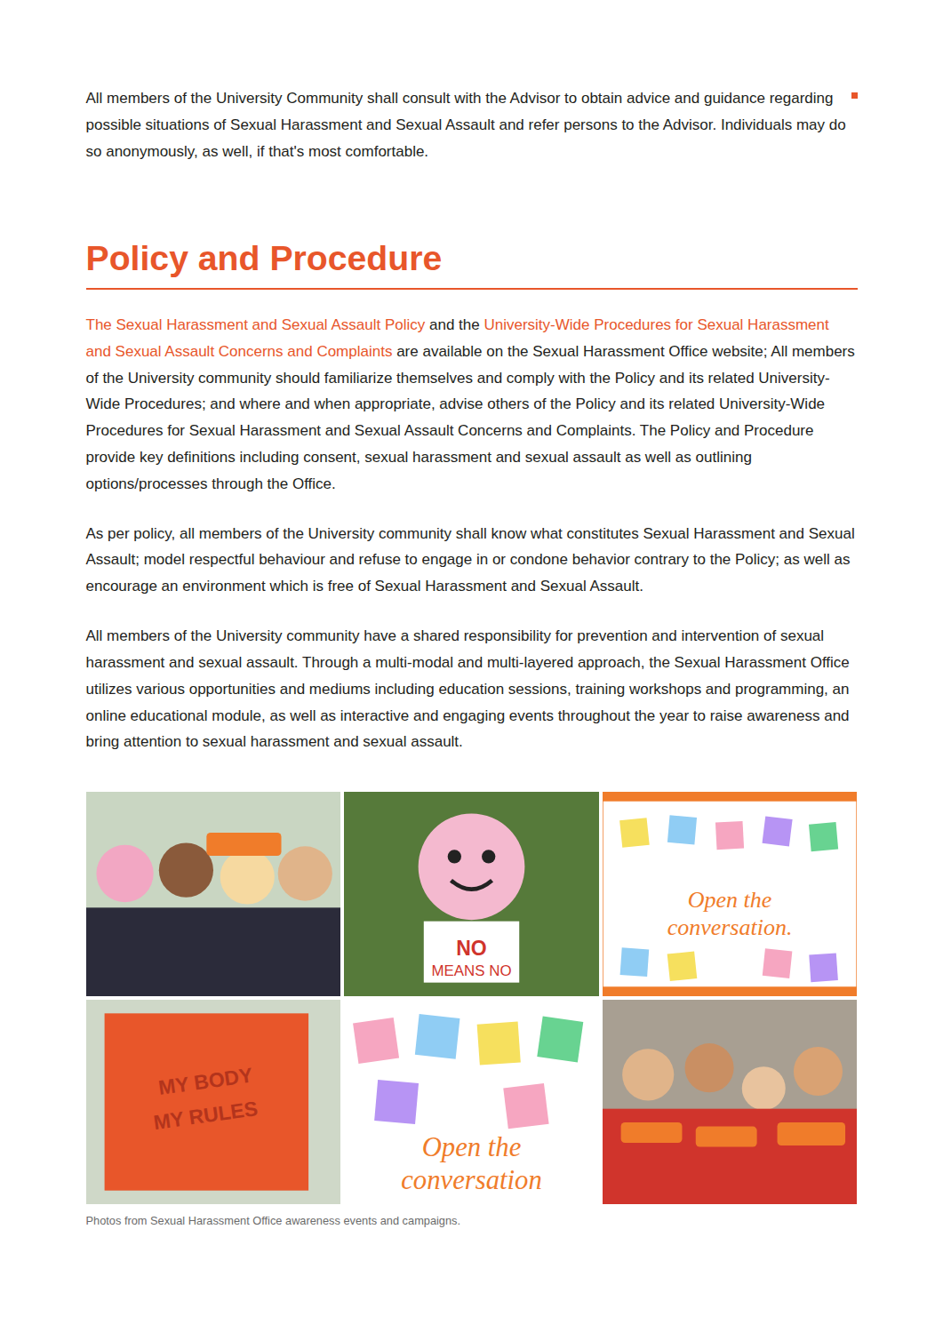All members of the University Community shall consult with the Advisor to obtain advice and guidance regarding possible situations of Sexual Harassment and Sexual Assault and refer persons to the Advisor. Individuals may do so anonymously, as well, if that's most comfortable.
Policy and Procedure
The Sexual Harassment and Sexual Assault Policy and the University-Wide Procedures for Sexual Harassment and Sexual Assault Concerns and Complaints are available on the Sexual Harassment Office website; All members of the University community should familiarize themselves and comply with the Policy and its related University-Wide Procedures; and where and when appropriate, advise others of the Policy and its related University-Wide Procedures for Sexual Harassment and Sexual Assault Concerns and Complaints. The Policy and Procedure provide key definitions including consent, sexual harassment and sexual assault as well as outlining options/processes through the Office.
As per policy, all members of the University community shall know what constitutes Sexual Harassment and Sexual Assault; model respectful behaviour and refuse to engage in or condone behavior contrary to the Policy; as well as encourage an environment which is free of Sexual Harassment and Sexual Assault.
All members of the University community have a shared responsibility for prevention and intervention of sexual harassment and sexual assault. Through a multi-modal and multi-layered approach, the Sexual Harassment Office utilizes various opportunities and mediums including education sessions, training workshops and programming, an online educational module, as well as interactive and engaging events throughout the year to raise awareness and bring attention to sexual harassment and sexual assault.
Photos from Sexual Harassment Office awareness events and campaigns.